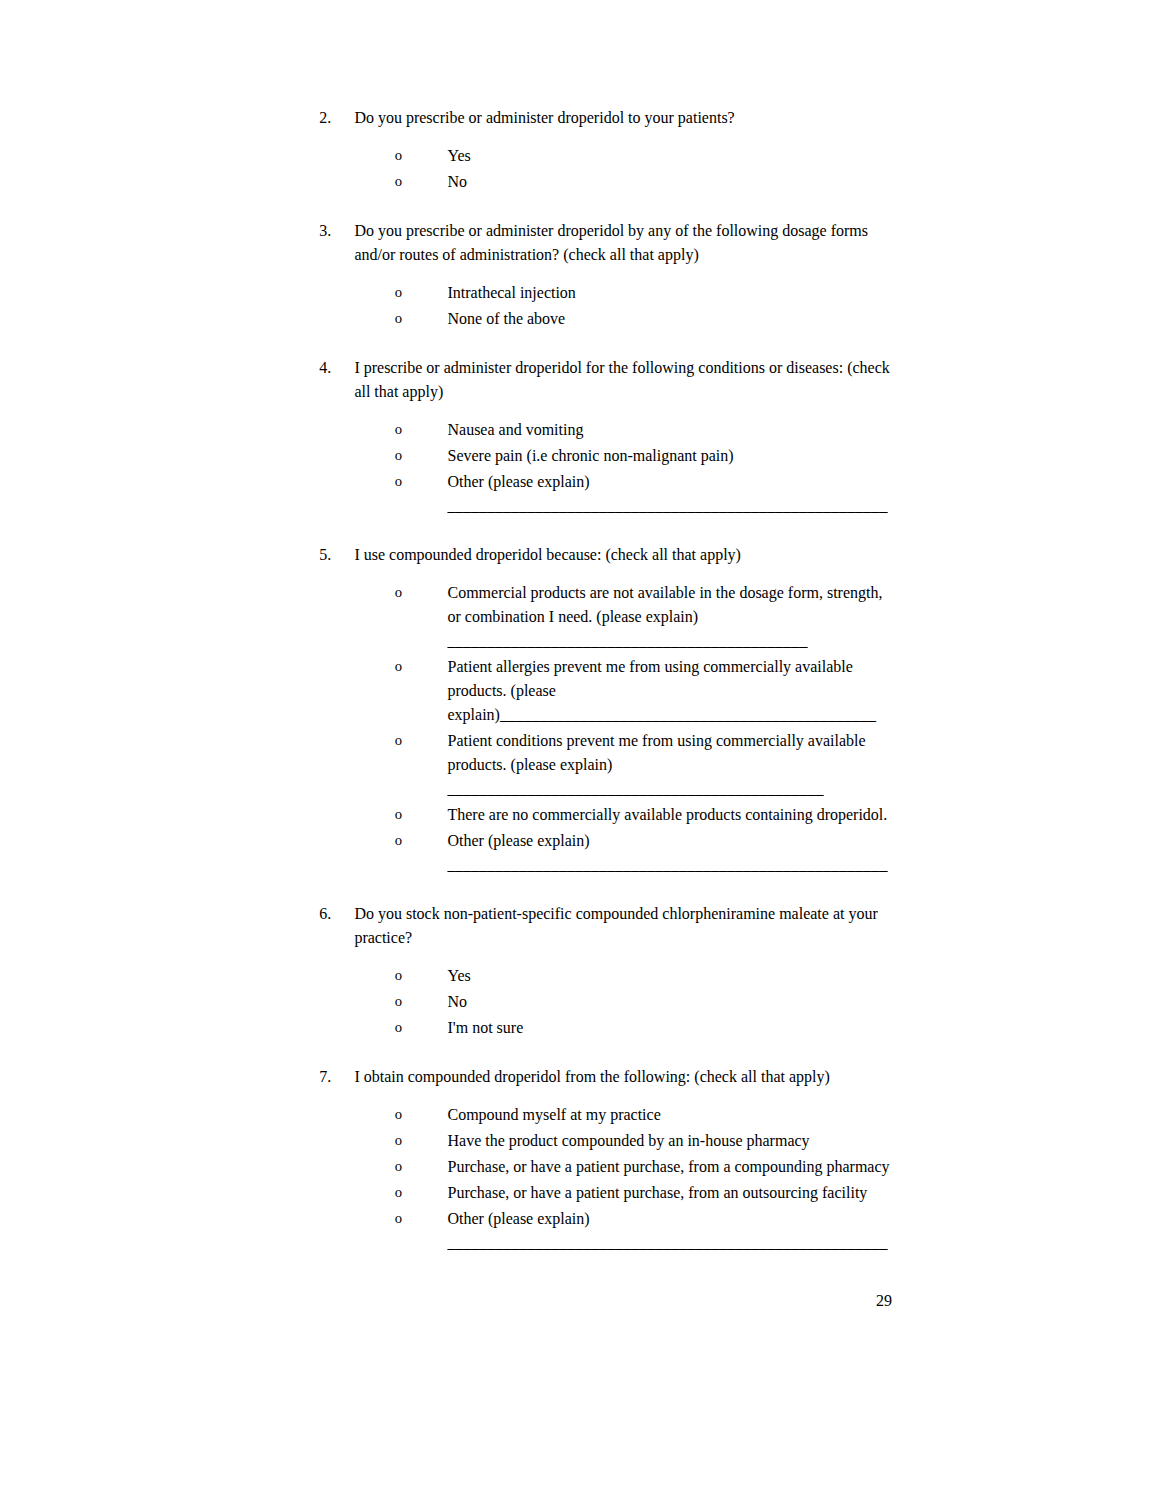Do you prescribe or administer droperidol to your patients?
Yes
No
Do you prescribe or administer droperidol by any of the following dosage forms and/or routes of administration? (check all that apply)
Intrathecal injection
None of the above
I prescribe or administer droperidol for the following conditions or diseases: (check all that apply)
Nausea and vomiting
Severe pain (i.e chronic non-malignant pain)
Other (please explain) _______________________________________________________
I use compounded droperidol because: (check all that apply)
Commercial products are not available in the dosage form, strength, or combination I need. (please explain) _____________________________________________
Patient allergies prevent me from using commercially available products. (please explain)_______________________________________________
Patient conditions prevent me from using commercially available products. (please explain) _______________________________________________
There are no commercially available products containing droperidol.
Other (please explain) _______________________________________________________
Do you stock non-patient-specific compounded chlorpheniramine maleate at your practice?
Yes
No
I'm not sure
I obtain compounded droperidol from the following: (check all that apply)
Compound myself at my practice
Have the product compounded by an in-house pharmacy
Purchase, or have a patient purchase, from a compounding pharmacy
Purchase, or have a patient purchase, from an outsourcing facility
Other (please explain) _______________________________________________________
29